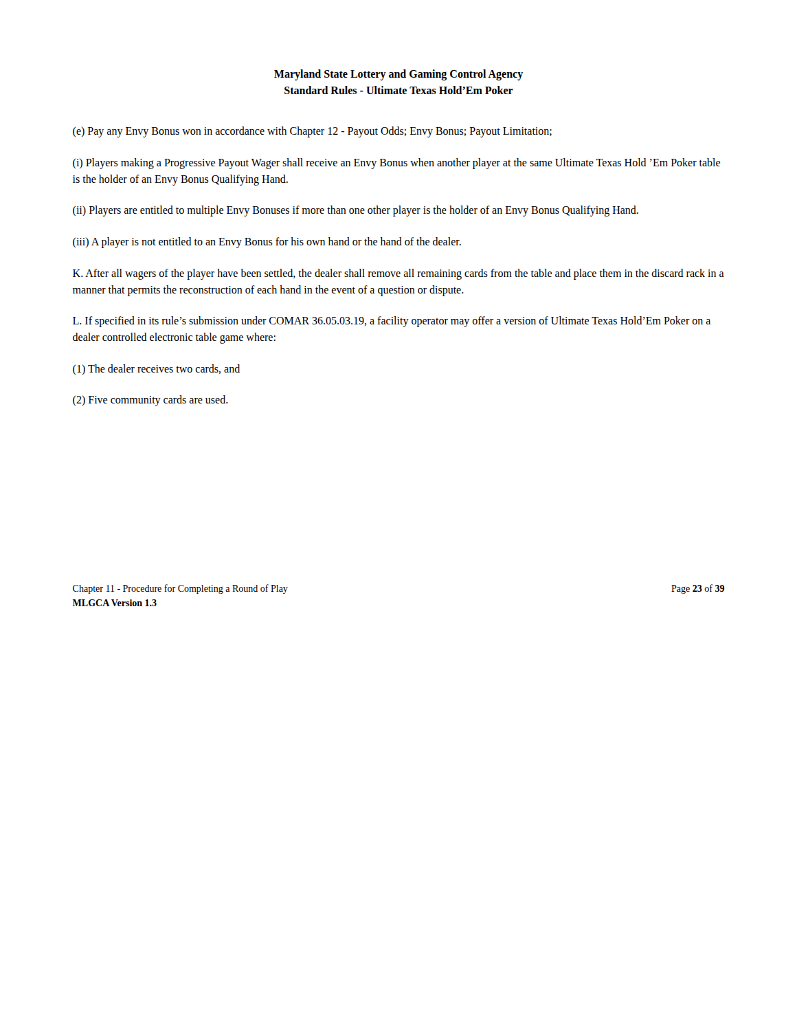Maryland State Lottery and Gaming Control Agency
Standard Rules - Ultimate Texas Hold’Em Poker
(e) Pay any Envy Bonus won in accordance with Chapter 12 - Payout Odds; Envy Bonus; Payout Limitation;
(i) Players making a Progressive Payout Wager shall receive an Envy Bonus when another player at the same Ultimate Texas Hold ’Em Poker table is the holder of an Envy Bonus Qualifying Hand.
(ii) Players are entitled to multiple Envy Bonuses if more than one other player is the holder of an Envy Bonus Qualifying Hand.
(iii) A player is not entitled to an Envy Bonus for his own hand or the hand of the dealer.
K. After all wagers of the player have been settled, the dealer shall remove all remaining cards from the table and place them in the discard rack in a manner that permits the reconstruction of each hand in the event of a question or dispute.
L. If specified in its rule’s submission under COMAR 36.05.03.19, a facility operator may offer a version of Ultimate Texas Hold’Em Poker on a dealer controlled electronic table game where:
(1) The dealer receives two cards, and
(2) Five community cards are used.
Chapter 11 - Procedure for Completing a Round of Play
MLGCA Version 1.3
Page 23 of 39